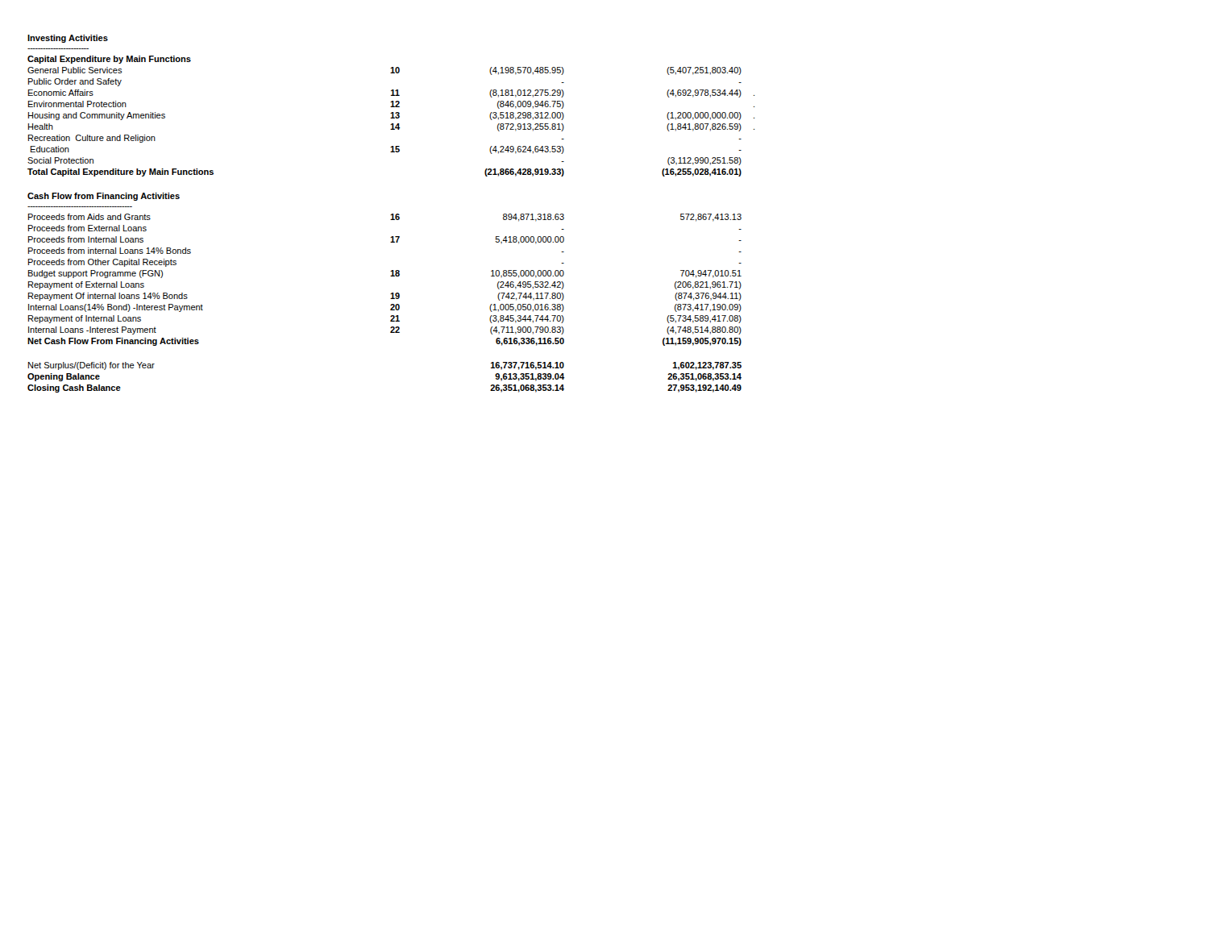| Investing Activities | | | | |
| ------------------------ | | | | |
| Capital Expenditure by Main Functions | | | | |
| General Public Services | 10 | (4,198,570,485.95) | (5,407,251,803.40) | |
| Public Order and Safety | | - | - | |
| Economic Affairs | 11 | (8,181,012,275.29) | (4,692,978,534.44) | . |
| Environmental Protection | 12 | (846,009,946.75) | | . |
| Housing and Community Amenities | 13 | (3,518,298,312.00) | (1,200,000,000.00) | . |
| Health | 14 | (872,913,255.81) | (1,841,807,826.59) | . |
| Recreation Culture and Religion | | - | - | |
| Education | 15 | (4,249,624,643.53) | - | |
| Social Protection | | - | (3,112,990,251.58) | |
| Total Capital Expenditure by Main Functions | | (21,866,428,919.33) | (16,255,028,416.01) | |
| Cash Flow from Financing Activities | | | | |
| ----------------------------------------- | | | | |
| Proceeds from Aids and Grants | 16 | 894,871,318.63 | 572,867,413.13 | |
| Proceeds from External Loans | | - | - | |
| Proceeds from Internal Loans | 17 | 5,418,000,000.00 | - | |
| Proceeds from internal Loans 14% Bonds | | - | - | |
| Proceeds from Other Capital Receipts | | - | - | |
| Budget support Programme (FGN) | 18 | 10,855,000,000.00 | 704,947,010.51 | |
| Repayment of External Loans | | (246,495,532.42) | (206,821,961.71) | |
| Repayment Of internal loans 14% Bonds | 19 | (742,744,117.80) | (874,376,944.11) | |
| Internal Loans(14% Bond) -Interest Payment | 20 | (1,005,050,016.38) | (873,417,190.09) | |
| Repayment of Internal Loans | 21 | (3,845,344,744.70) | (5,734,589,417.08) | |
| Internal Loans -Interest Payment | 22 | (4,711,900,790.83) | (4,748,514,880.80) | |
| Net Cash Flow From Financing Activities | | 6,616,336,116.50 | (11,159,905,970.15) | |
| Net Surplus/(Deficit) for the Year | | 16,737,716,514.10 | 1,602,123,787.35 | |
| Opening Balance | | 9,613,351,839.04 | 26,351,068,353.14 | |
| Closing Cash Balance | | 26,351,068,353.14 | 27,953,192,140.49 | |